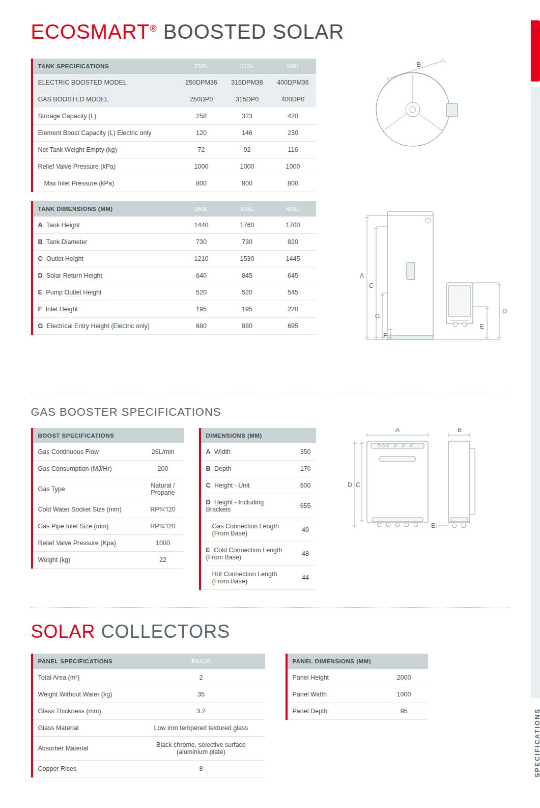SPECIFICATIONS
ECOSMART® BOOSTED SOLAR
| TANK SPECIFICATIONS | 250L | 315L | 400L |
| --- | --- | --- | --- |
| ELECTRIC BOOSTED MODEL | 250DPM36 | 315DPM36 | 400DPM36 |
| GAS BOOSTED MODEL | 250DP0 | 315DP0 | 400DP0 |
| Storage Capacity (L) | 258 | 323 | 420 |
| Element Boost Capacity (L) Electric only | 120 | 146 | 230 |
| Net Tank Weight Empty (kg) | 72 | 92 | 116 |
| Relief Valve Pressure (kPa) | 1000 | 1000 | 1000 |
| Max Inlet Pressure (kPa) | 800 | 800 | 800 |
| TANK DIMENSIONS (MM) | 250L | 315L | 400L |
| --- | --- | --- | --- |
| A Tank Height | 1440 | 1760 | 1700 |
| B Tank Diameter | 730 | 730 | 820 |
| C Outlet Height | 1210 | 1530 | 1445 |
| D Solar Return Height | 640 | 845 | 645 |
| E Pump Outlet Height | 520 | 520 | 545 |
| F Inlet Height | 195 | 195 | 220 |
| G Electrical Entry Height (Electric only) | 680 | 880 | 695 |
B A C G F D E
GAS BOOSTER SPECIFICATIONS
| BOOST SPECIFICATIONS |
| --- |
| Gas Continuous Flow | 26L/min |
| Gas Consumption (MJ/Hr) | 200 |
| Gas Type | Natural / Propane |
| Cold Water Socket Size (mm) | RP¾"/20 |
| Gas Pipe Inlet Size (mm) | RP¾"/20 |
| Relief Valve Pressure (Kpa) | 1000 |
| Weight (kg) | 22 |
| DIMENSIONS (MM) |
| --- |
| A Width | 350 |
| B Depth | 170 |
| C Height - Unit | 600 |
| D Height - Including Brackets | 655 |
| Gas Connection Length (From Base) | 49 |
| E Cold Connection Length (From Base) | 48 |
| Hot Connection Length (From Base) | 44 |
A D C B E
SOLAR COLLECTORS
| PANEL SPECIFICATIONS | FSA20 |
| --- | --- |
| Total Area (m²) | 2 |
| Weight Without Water (kg) | 35 |
| Glass Thickness (mm) | 3.2 |
| Glass Material | Low iron tempered textured glass |
| Absorber Material | Black chrome, selective surface (aluminium plate) |
| Copper Rises | 8 |
| PANEL DIMENSIONS (MM) |
| --- |
| Panel Height | 2000 |
| Panel Width | 1000 |
| Panel Depth | 95 |